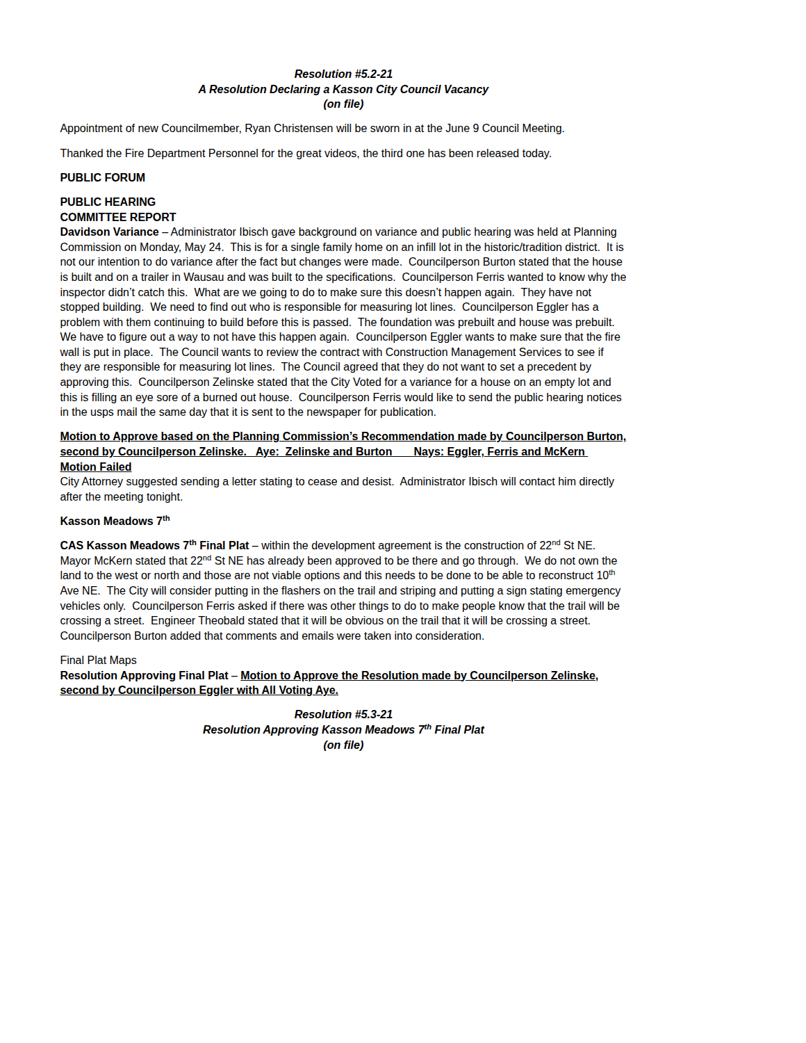Resolution #5.2-21
A Resolution Declaring a Kasson City Council Vacancy
(on file)
Appointment of new Councilmember, Ryan Christensen will be sworn in at the June 9 Council Meeting.
Thanked the Fire Department Personnel for the great videos, the third one has been released today.
PUBLIC FORUM
PUBLIC HEARING
COMMITTEE REPORT
Davidson Variance – Administrator Ibisch gave background on variance and public hearing was held at Planning Commission on Monday, May 24. This is for a single family home on an infill lot in the historic/tradition district. It is not our intention to do variance after the fact but changes were made. Councilperson Burton stated that the house is built and on a trailer in Wausau and was built to the specifications. Councilperson Ferris wanted to know why the inspector didn’t catch this. What are we going to do to make sure this doesn’t happen again. They have not stopped building. We need to find out who is responsible for measuring lot lines. Councilperson Eggler has a problem with them continuing to build before this is passed. The foundation was prebuilt and house was prebuilt. We have to figure out a way to not have this happen again. Councilperson Eggler wants to make sure that the fire wall is put in place. The Council wants to review the contract with Construction Management Services to see if they are responsible for measuring lot lines. The Council agreed that they do not want to set a precedent by approving this. Councilperson Zelinske stated that the City Voted for a variance for a house on an empty lot and this is filling an eye sore of a burned out house. Councilperson Ferris would like to send the public hearing notices in the usps mail the same day that it is sent to the newspaper for publication.
Motion to Approve based on the Planning Commission’s Recommendation made by Councilperson Burton, second by Councilperson Zelinske. Aye: Zelinske and Burton Nays: Eggler, Ferris and McKern Motion Failed
City Attorney suggested sending a letter stating to cease and desist. Administrator Ibisch will contact him directly after the meeting tonight.
Kasson Meadows 7th
CAS Kasson Meadows 7th Final Plat – within the development agreement is the construction of 22nd St NE. Mayor McKern stated that 22nd St NE has already been approved to be there and go through. We do not own the land to the west or north and those are not viable options and this needs to be done to be able to reconstruct 10th Ave NE. The City will consider putting in the flashers on the trail and striping and putting a sign stating emergency vehicles only. Councilperson Ferris asked if there was other things to do to make people know that the trail will be crossing a street. Engineer Theobald stated that it will be obvious on the trail that it will be crossing a street. Councilperson Burton added that comments and emails were taken into consideration.
Final Plat Maps
Resolution Approving Final Plat – Motion to Approve the Resolution made by Councilperson Zelinske, second by Councilperson Eggler with All Voting Aye.
Resolution #5.3-21
Resolution Approving Kasson Meadows 7th Final Plat
(on file)